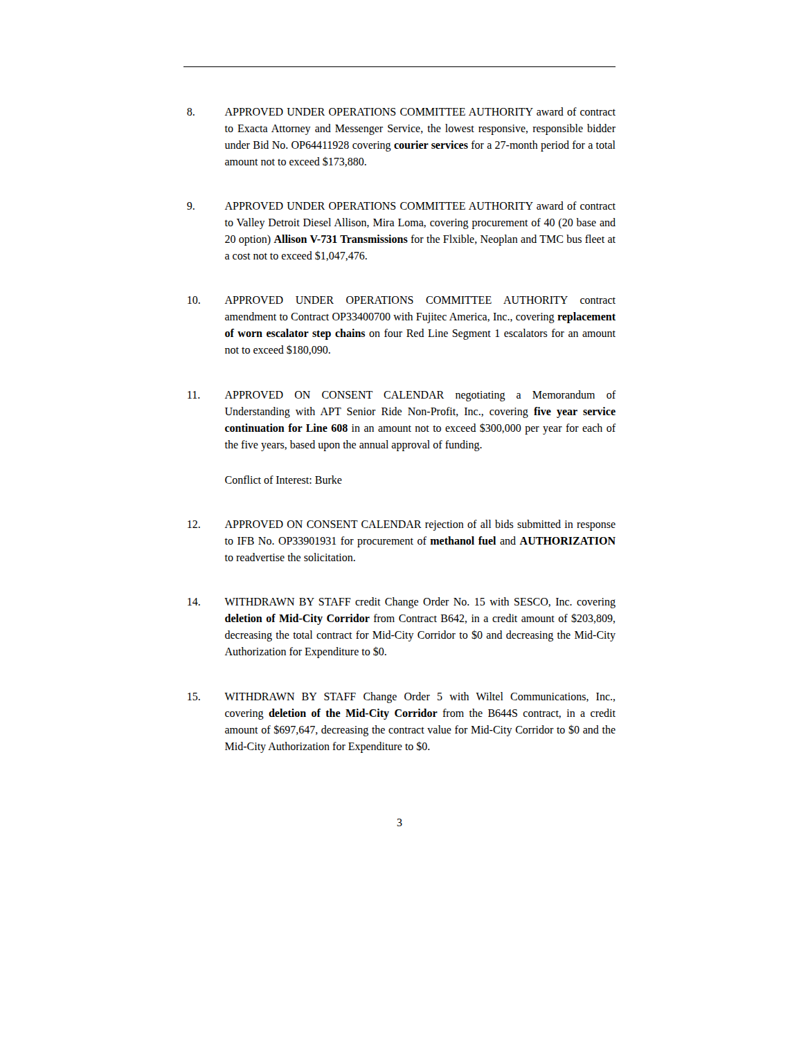8.
APPROVED UNDER OPERATIONS COMMITTEE AUTHORITY award of contract to Exacta Attorney and Messenger Service, the lowest responsive, responsible bidder under Bid No. OP64411928 covering courier services for a 27-month period for a total amount not to exceed $173,880.
9.
APPROVED UNDER OPERATIONS COMMITTEE AUTHORITY award of contract to Valley Detroit Diesel Allison, Mira Loma, covering procurement of 40 (20 base and 20 option) Allison V-731 Transmissions for the Flxible, Neoplan and TMC bus fleet at a cost not to exceed $1,047,476.
10.
APPROVED UNDER OPERATIONS COMMITTEE AUTHORITY contract amendment to Contract OP33400700 with Fujitec America, Inc., covering replacement of worn escalator step chains on four Red Line Segment 1 escalators for an amount not to exceed $180,090.
11.
APPROVED ON CONSENT CALENDAR negotiating a Memorandum of Understanding with APT Senior Ride Non-Profit, Inc., covering five year service continuation for Line 608 in an amount not to exceed $300,000 per year for each of the five years, based upon the annual approval of funding.
Conflict of Interest: Burke
12.
APPROVED ON CONSENT CALENDAR rejection of all bids submitted in response to IFB No. OP33901931 for procurement of methanol fuel and AUTHORIZATION to readvertise the solicitation.
14.
WITHDRAWN BY STAFF credit Change Order No. 15 with SESCO, Inc. covering deletion of Mid-City Corridor from Contract B642, in a credit amount of $203,809, decreasing the total contract for Mid-City Corridor to $0 and decreasing the Mid-City Authorization for Expenditure to $0.
15.
WITHDRAWN BY STAFF Change Order 5 with Wiltel Communications, Inc., covering deletion of the Mid-City Corridor from the B644S contract, in a credit amount of $697,647, decreasing the contract value for Mid-City Corridor to $0 and the Mid-City Authorization for Expenditure to $0.
3